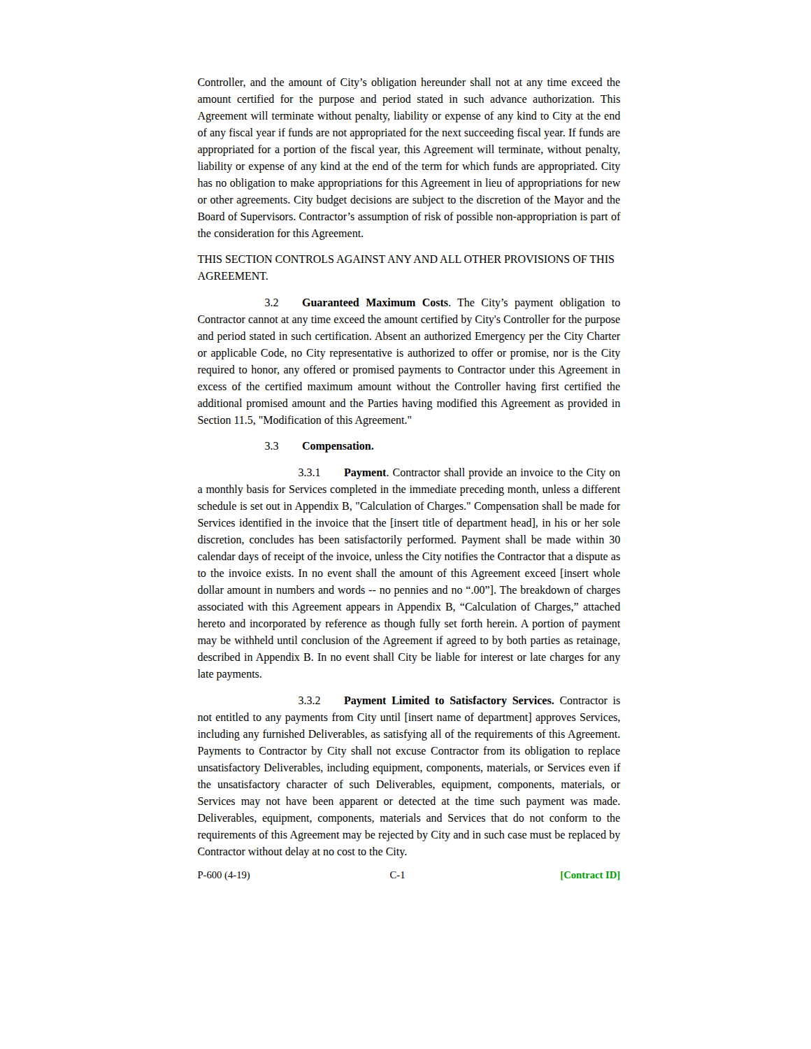Controller, and the amount of City’s obligation hereunder shall not at any time exceed the amount certified for the purpose and period stated in such advance authorization. This Agreement will terminate without penalty, liability or expense of any kind to City at the end of any fiscal year if funds are not appropriated for the next succeeding fiscal year. If funds are appropriated for a portion of the fiscal year, this Agreement will terminate, without penalty, liability or expense of any kind at the end of the term for which funds are appropriated. City has no obligation to make appropriations for this Agreement in lieu of appropriations for new or other agreements. City budget decisions are subject to the discretion of the Mayor and the Board of Supervisors. Contractor’s assumption of risk of possible non-appropriation is part of the consideration for this Agreement.
THIS SECTION CONTROLS AGAINST ANY AND ALL OTHER PROVISIONS OF THIS AGREEMENT.
3.2 Guaranteed Maximum Costs. The City’s payment obligation to Contractor cannot at any time exceed the amount certified by City's Controller for the purpose and period stated in such certification. Absent an authorized Emergency per the City Charter or applicable Code, no City representative is authorized to offer or promise, nor is the City required to honor, any offered or promised payments to Contractor under this Agreement in excess of the certified maximum amount without the Controller having first certified the additional promised amount and the Parties having modified this Agreement as provided in Section 11.5, "Modification of this Agreement."
3.3 Compensation.
3.3.1 Payment. Contractor shall provide an invoice to the City on a monthly basis for Services completed in the immediate preceding month, unless a different schedule is set out in Appendix B, "Calculation of Charges." Compensation shall be made for Services identified in the invoice that the [insert title of department head], in his or her sole discretion, concludes has been satisfactorily performed. Payment shall be made within 30 calendar days of receipt of the invoice, unless the City notifies the Contractor that a dispute as to the invoice exists. In no event shall the amount of this Agreement exceed [insert whole dollar amount in numbers and words -- no pennies and no “.00”]. The breakdown of charges associated with this Agreement appears in Appendix B, “Calculation of Charges,” attached hereto and incorporated by reference as though fully set forth herein. A portion of payment may be withheld until conclusion of the Agreement if agreed to by both parties as retainage, described in Appendix B. In no event shall City be liable for interest or late charges for any late payments.
3.3.2 Payment Limited to Satisfactory Services. Contractor is not entitled to any payments from City until [insert name of department] approves Services, including any furnished Deliverables, as satisfying all of the requirements of this Agreement. Payments to Contractor by City shall not excuse Contractor from its obligation to replace unsatisfactory Deliverables, including equipment, components, materials, or Services even if the unsatisfactory character of such Deliverables, equipment, components, materials, or Services may not have been apparent or detected at the time such payment was made. Deliverables, equipment, components, materials and Services that do not conform to the requirements of this Agreement may be rejected by City and in such case must be replaced by Contractor without delay at no cost to the City.
P-600 (4-19)
C-1
[Contract ID]